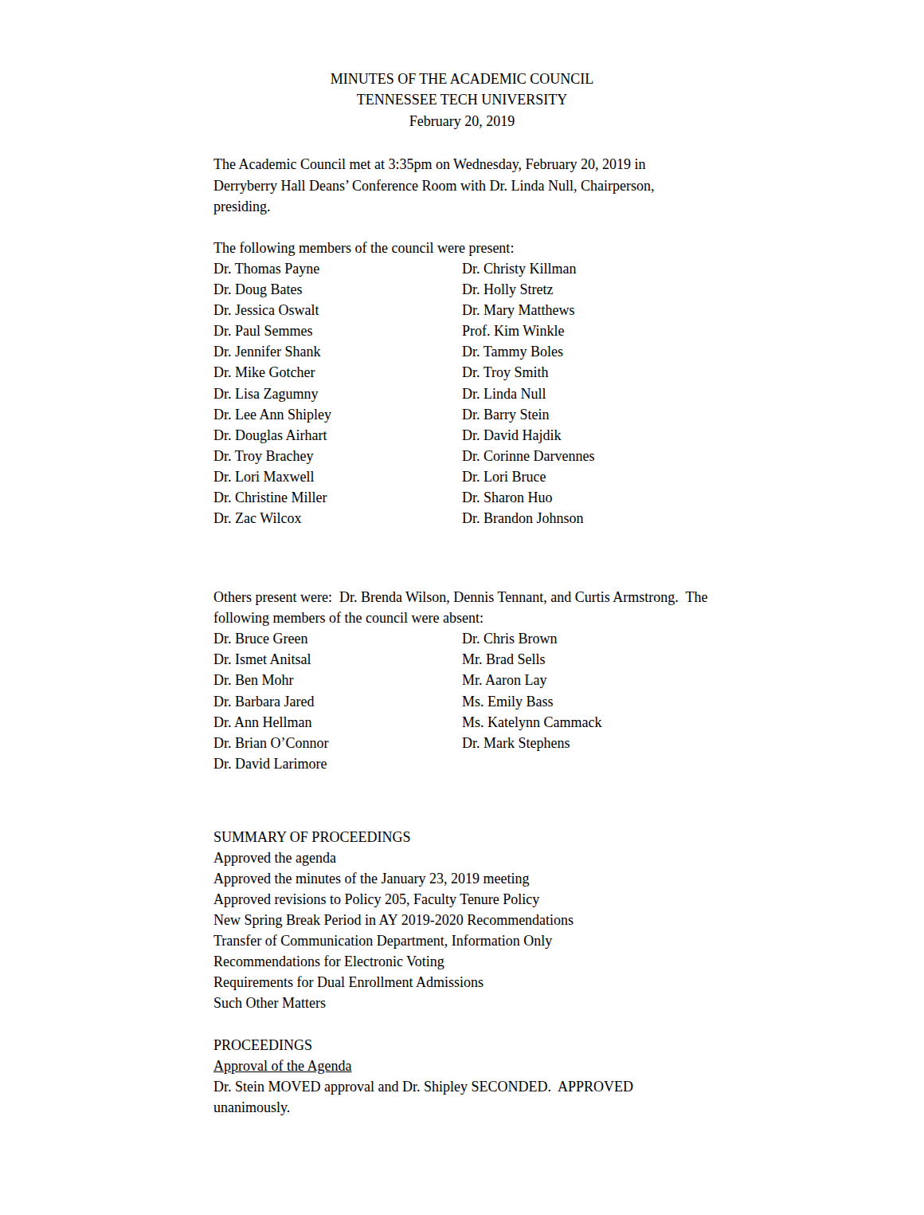MINUTES OF THE ACADEMIC COUNCIL
TENNESSEE TECH UNIVERSITY
February 20, 2019
The Academic Council met at 3:35pm on Wednesday, February 20, 2019 in Derryberry Hall Deans’ Conference Room with Dr. Linda Null, Chairperson, presiding.
The following members of the council were present:
| Dr. Thomas Payne | Dr. Christy Killman |
| Dr. Doug Bates | Dr. Holly Stretz |
| Dr. Jessica Oswalt | Dr. Mary Matthews |
| Dr. Paul Semmes | Prof. Kim Winkle |
| Dr. Jennifer Shank | Dr. Tammy Boles |
| Dr. Mike Gotcher | Dr. Troy Smith |
| Dr. Lisa Zagumny | Dr. Linda Null |
| Dr. Lee Ann Shipley | Dr. Barry Stein |
| Dr. Douglas Airhart | Dr. David Hajdik |
| Dr. Troy Brachey | Dr. Corinne Darvennes |
| Dr. Lori Maxwell | Dr. Lori Bruce |
| Dr. Christine Miller | Dr. Sharon Huo |
| Dr. Zac Wilcox | Dr. Brandon Johnson |
Others present were: Dr. Brenda Wilson, Dennis Tennant, and Curtis Armstrong. The following members of the council were absent:
| Dr. Bruce Green | Dr. Chris Brown |
| Dr. Ismet Anitsal | Mr. Brad Sells |
| Dr. Ben Mohr | Mr. Aaron Lay |
| Dr. Barbara Jared | Ms. Emily Bass |
| Dr. Ann Hellman | Ms. Katelynn Cammack |
| Dr. Brian O’Connor | Dr. Mark Stephens |
| Dr. David Larimore | |
SUMMARY OF PROCEEDINGS
Approved the agenda
Approved the minutes of the January 23, 2019 meeting
Approved revisions to Policy 205, Faculty Tenure Policy
New Spring Break Period in AY 2019-2020 Recommendations
Transfer of Communication Department, Information Only
Recommendations for Electronic Voting
Requirements for Dual Enrollment Admissions
Such Other Matters
PROCEEDINGS
Approval of the Agenda
Dr. Stein MOVED approval and Dr. Shipley SECONDED. APPROVED unanimously.